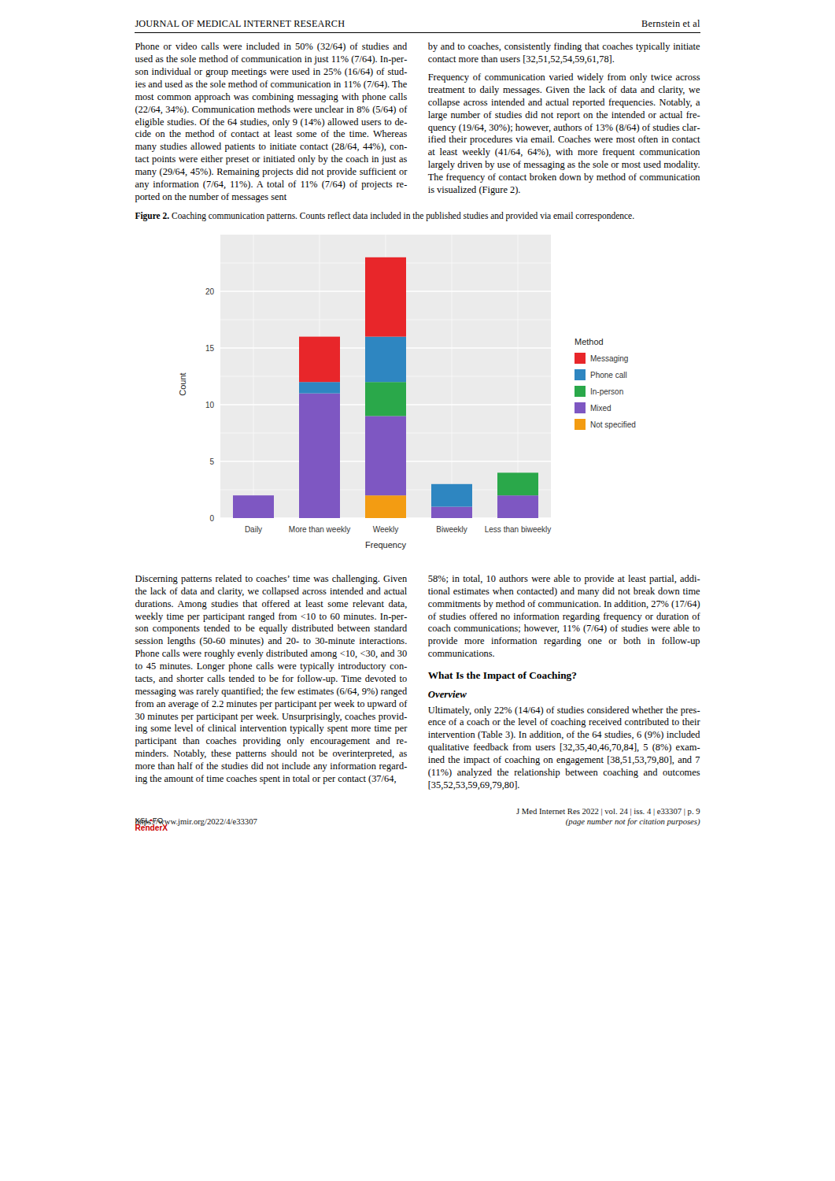Journal of Medical Internet Research
Bernstein et al
Phone or video calls were included in 50% (32/64) of studies and used as the sole method of communication in just 11% (7/64). In-person individual or group meetings were used in 25% (16/64) of studies and used as the sole method of communication in 11% (7/64). The most common approach was combining messaging with phone calls (22/64, 34%). Communication methods were unclear in 8% (5/64) of eligible studies. Of the 64 studies, only 9 (14%) allowed users to decide on the method of contact at least some of the time. Whereas many studies allowed patients to initiate contact (28/64, 44%), contact points were either preset or initiated only by the coach in just as many (29/64, 45%). Remaining projects did not provide sufficient or any information (7/64, 11%). A total of 11% (7/64) of projects reported on the number of messages sent
by and to coaches, consistently finding that coaches typically initiate contact more than users [32,51,52,54,59,61,78].
Frequency of communication varied widely from only twice across treatment to daily messages. Given the lack of data and clarity, we collapse across intended and actual reported frequencies. Notably, a large number of studies did not report on the intended or actual frequency (19/64, 30%); however, authors of 13% (8/64) of studies clarified their procedures via email. Coaches were most often in contact at least weekly (41/64, 64%), with more frequent communication largely driven by use of messaging as the sole or most used modality. The frequency of contact broken down by method of communication is visualized (Figure 2).
Figure 2. Coaching communication patterns. Counts reflect data included in the published studies and provided via email correspondence.
0 5 10 15 20 Count Daily More than weekly Weekly Biweekly Less than biweekly Frequency Method Messaging Phone call In-person Mixed Not specified
Discerning patterns related to coaches’ time was challenging. Given the lack of data and clarity, we collapsed across intended and actual durations. Among studies that offered at least some relevant data, weekly time per participant ranged from <10 to 60 minutes. In-person components tended to be equally distributed between standard session lengths (50-60 minutes) and 20- to 30-minute interactions. Phone calls were roughly evenly distributed among <10, <30, and 30 to 45 minutes. Longer phone calls were typically introductory contacts, and shorter calls tended to be for follow-up. Time devoted to messaging was rarely quantified; the few estimates (6/64, 9%) ranged from an average of 2.2 minutes per participant per week to upward of 30 minutes per participant per week. Unsurprisingly, coaches providing some level of clinical intervention typically spent more time per participant than coaches providing only encouragement and reminders. Notably, these patterns should not be overinterpreted, as more than half of the studies did not include any information regarding the amount of time coaches spent in total or per contact (37/64,
58%; in total, 10 authors were able to provide at least partial, additional estimates when contacted) and many did not break down time commitments by method of communication. In addition, 27% (17/64) of studies offered no information regarding frequency or duration of coach communications; however, 11% (7/64) of studies were able to provide more information regarding one or both in follow-up communications.
What Is the Impact of Coaching?
Overview
Ultimately, only 22% (14/64) of studies considered whether the presence of a coach or the level of coaching received contributed to their intervention (Table 3). In addition, of the 64 studies, 6 (9%) included qualitative feedback from users [32,35,40,46,70,84], 5 (8%) examined the impact of coaching on engagement [38,51,53,79,80], and 7 (11%) analyzed the relationship between coaching and outcomes [35,52,53,59,69,79,80].
https://www.jmir.org/2022/4/e33307
J Med Internet Res 2022 | vol. 24 | iss. 4 | e33307 | p. 9
(page number not for citation purposes)
XSL•FO
RenderX